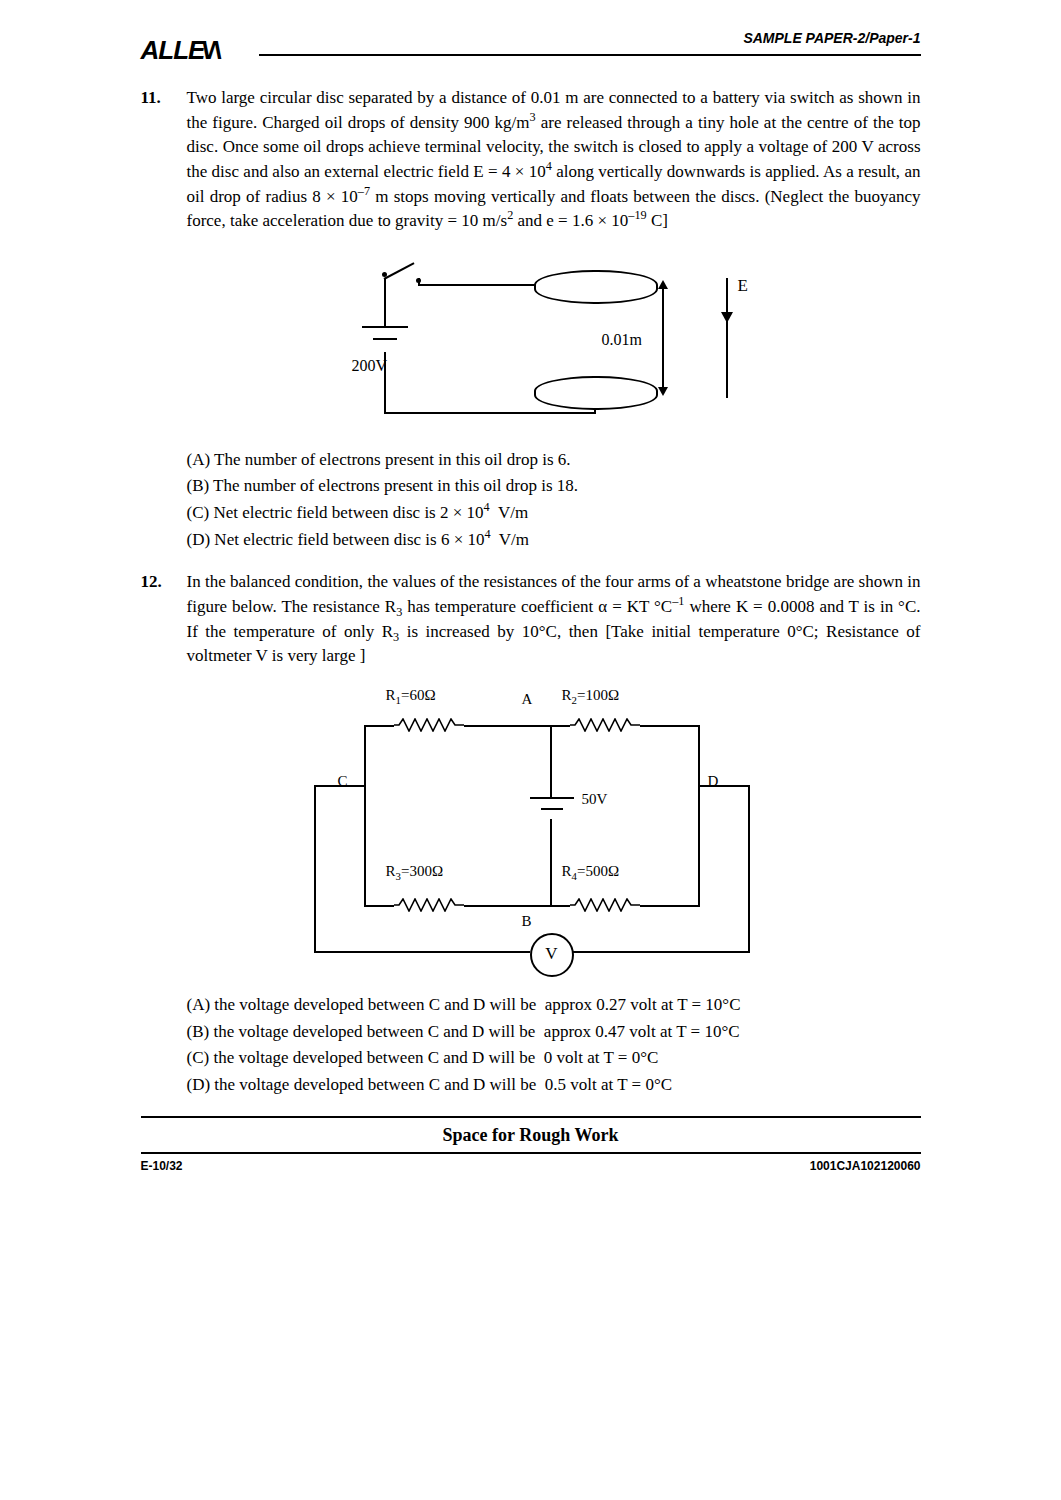ALLEN
SAMPLE PAPER-2/Paper-1
11. Two large circular disc separated by a distance of 0.01 m are connected to a battery via switch as shown in the figure. Charged oil drops of density 900 kg/m3 are released through a tiny hole at the centre of the top disc. Once some oil drops achieve terminal velocity, the switch is closed to apply a voltage of 200 V across the disc and also an external electric field E = 4 × 104 along vertically downwards is applied. As a result, an oil drop of radius 8 × 10–7 m stops moving vertically and floats between the discs. (Neglect the buoyancy force, take acceleration due to gravity = 10 m/s2 and e = 1.6 × 10–19 C]
200V
0.01m
E
(A) The number of electrons present in this oil drop is 6.
(B) The number of electrons present in this oil drop is 18.
(C) Net electric field between disc is 2 × 104 V/m
(D) Net electric field between disc is 6 × 104 V/m
12. In the balanced condition, the values of the resistances of the four arms of a wheatstone bridge are shown in figure below. The resistance R3 has temperature coefficient α = KT °C–1 where K = 0.0008 and T is in °C. If the temperature of only R3 is increased by 10°C, then [Take initial temperature 0°C; Resistance of voltmeter V is very large ]
R1=60Ω
A
R2=100Ω
C
D
50V
R3=300Ω
R4=500Ω
B
V
(A) the voltage developed between C and D will be approx 0.27 volt at T = 10°C
(B) the voltage developed between C and D will be approx 0.47 volt at T = 10°C
(C) the voltage developed between C and D will be 0 volt at T = 0°C
(D) the voltage developed between C and D will be 0.5 volt at T = 0°C
Space for Rough Work
E-10/32 1001CJA102120060